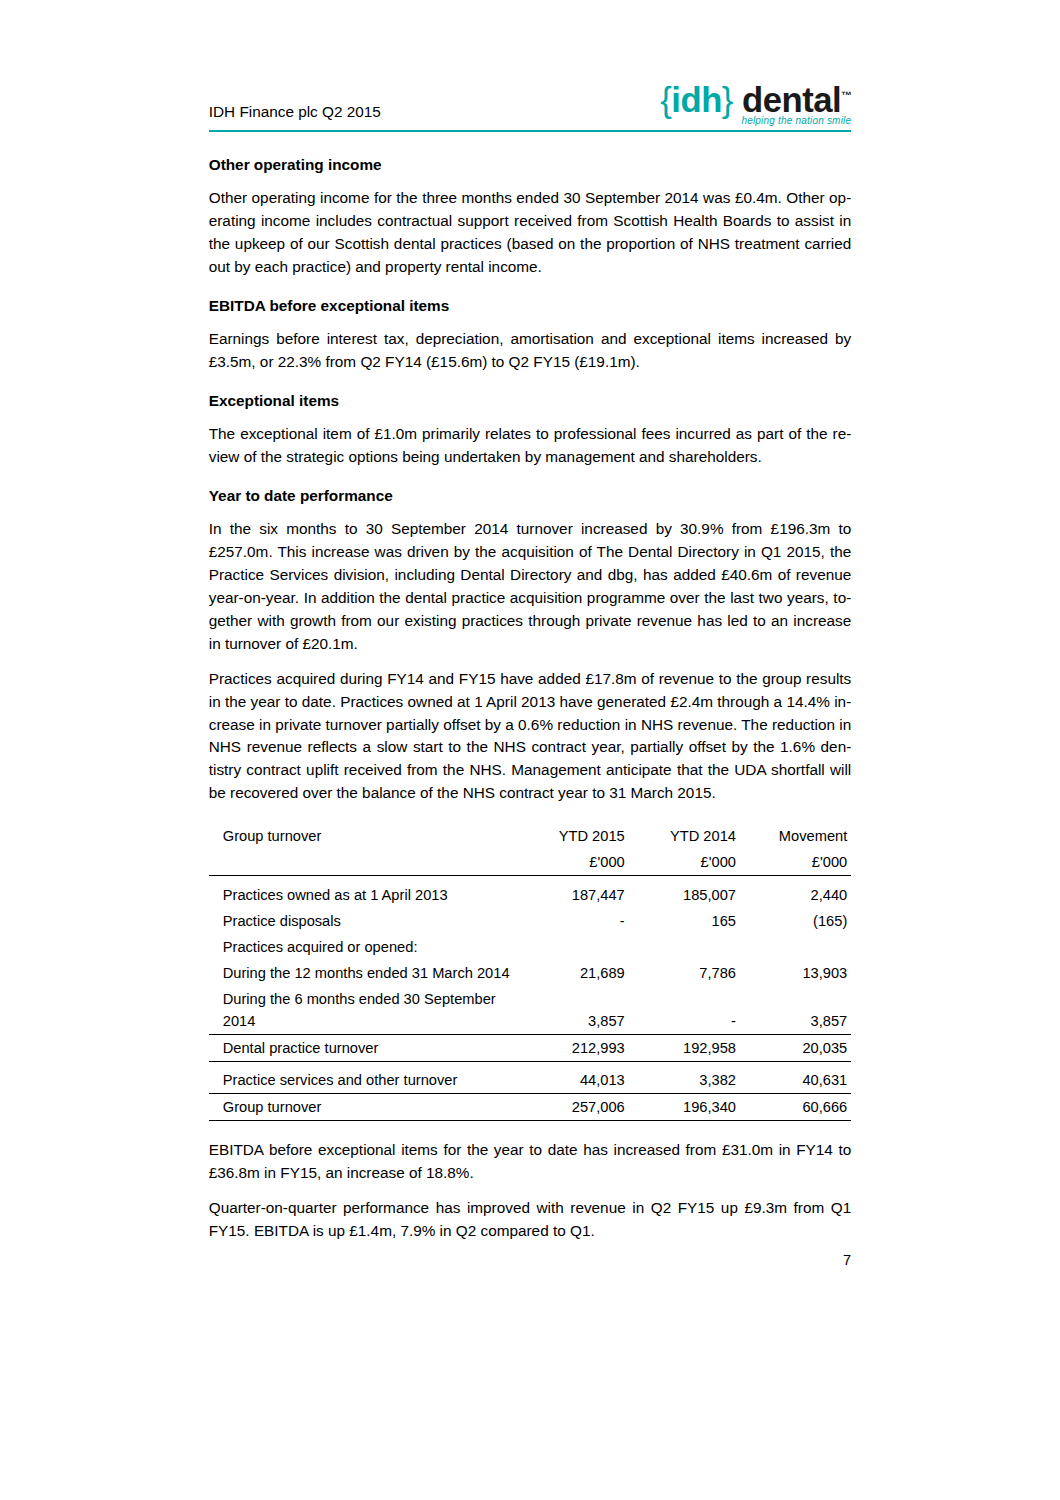IDH Finance plc Q2 2015
{idh} dental™
helping the nation smile
Other operating income
Other operating income for the three months ended 30 September 2014 was £0.4m. Other operating income includes contractual support received from Scottish Health Boards to assist in the upkeep of our Scottish dental practices (based on the proportion of NHS treatment carried out by each practice) and property rental income.
EBITDA before exceptional items
Earnings before interest tax, depreciation, amortisation and exceptional items increased by £3.5m, or 22.3% from Q2 FY14 (£15.6m) to Q2 FY15 (£19.1m).
Exceptional items
The exceptional item of £1.0m primarily relates to professional fees incurred as part of the review of the strategic options being undertaken by management and shareholders.
Year to date performance
In the six months to 30 September 2014 turnover increased by 30.9% from £196.3m to £257.0m. This increase was driven by the acquisition of The Dental Directory in Q1 2015, the Practice Services division, including Dental Directory and dbg, has added £40.6m of revenue year-on-year. In addition the dental practice acquisition programme over the last two years, together with growth from our existing practices through private revenue has led to an increase in turnover of £20.1m.
Practices acquired during FY14 and FY15 have added £17.8m of revenue to the group results in the year to date. Practices owned at 1 April 2013 have generated £2.4m through a 14.4% increase in private turnover partially offset by a 0.6% reduction in NHS revenue. The reduction in NHS revenue reflects a slow start to the NHS contract year, partially offset by the 1.6% dentistry contract uplift received from the NHS. Management anticipate that the UDA shortfall will be recovered over the balance of the NHS contract year to 31 March 2015.
| Group turnover | YTD 2015 | YTD 2014 | Movement |
| --- | --- | --- | --- |
| | £'000 | £'000 | £'000 |
| Practices owned as at 1 April 2013 | 187,447 | 185,007 | 2,440 |
| Practice disposals | - | 165 | (165) |
| Practices acquired or opened: | | | |
| During the 12 months ended 31 March 2014 | 21,689 | 7,786 | 13,903 |
| During the 6 months ended 30 September 2014 | 3,857 | - | 3,857 |
| Dental practice turnover | 212,993 | 192,958 | 20,035 |
| Practice services and other turnover | 44,013 | 3,382 | 40,631 |
| Group turnover | 257,006 | 196,340 | 60,666 |
EBITDA before exceptional items for the year to date has increased from £31.0m in FY14 to £36.8m in FY15, an increase of 18.8%.
Quarter-on-quarter performance has improved with revenue in Q2 FY15 up £9.3m from Q1 FY15. EBITDA is up £1.4m, 7.9% in Q2 compared to Q1.
7